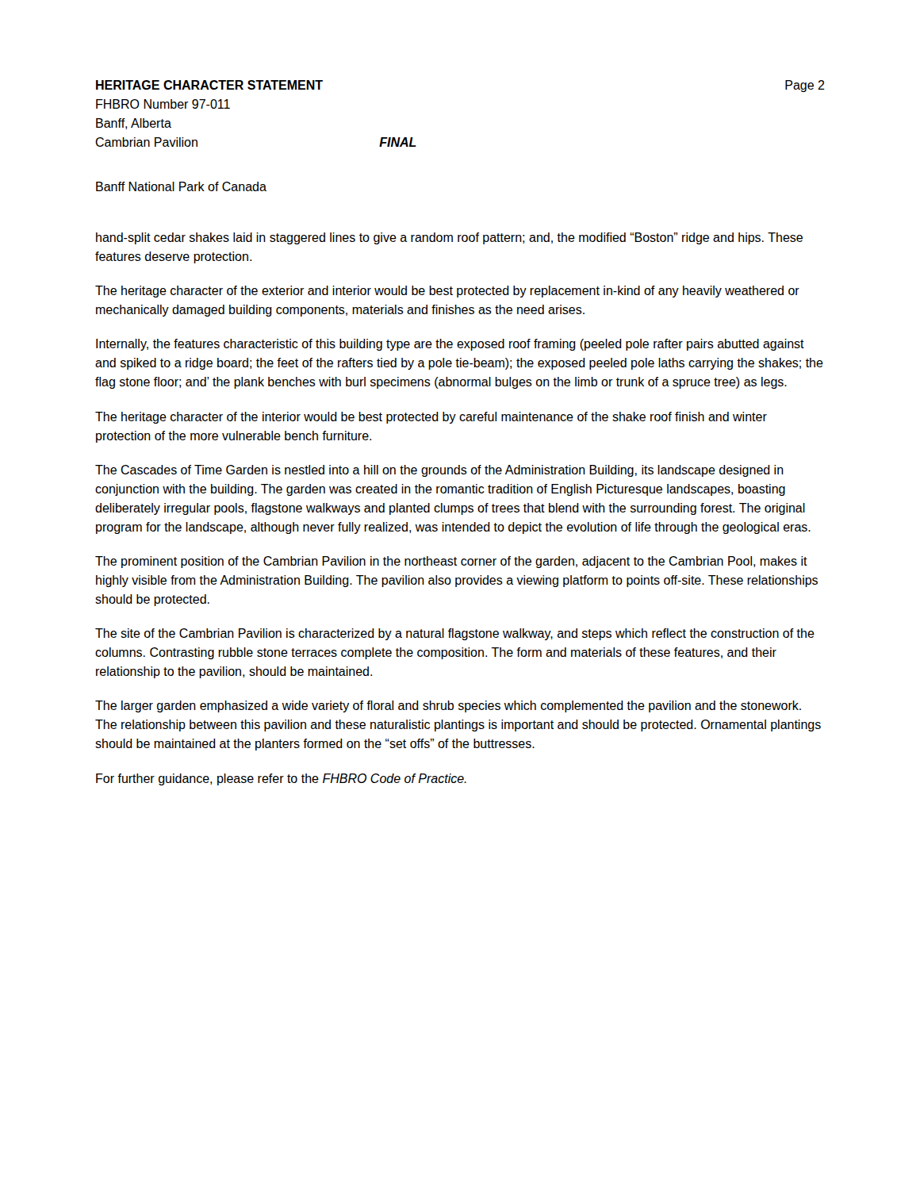HERITAGE CHARACTER STATEMENT Page 2
FHBRO Number 97-011
Banff, Alberta
Cambrian Pavilion FINAL
Banff National Park of Canada
hand-split cedar shakes laid in staggered lines to give a random roof pattern; and, the modified “Boston” ridge and hips. These features deserve protection.
The heritage character of the exterior and interior would be best protected by replacement in-kind of any heavily weathered or mechanically damaged building components, materials and finishes as the need arises.
Internally, the features characteristic of this building type are the exposed roof framing (peeled pole rafter pairs abutted against and spiked to a ridge board; the feet of the rafters tied by a pole tie-beam); the exposed peeled pole laths carrying the shakes; the flag stone floor; and’ the plank benches with burl specimens (abnormal bulges on the limb or trunk of a spruce tree) as legs.
The heritage character of the interior would be best protected by careful maintenance of the shake roof finish and winter protection of the more vulnerable bench furniture.
The Cascades of Time Garden is nestled into a hill on the grounds of the Administration Building, its landscape designed in conjunction with the building. The garden was created in the romantic tradition of English Picturesque landscapes, boasting deliberately irregular pools, flagstone walkways and planted clumps of trees that blend with the surrounding forest. The original program for the landscape, although never fully realized, was intended to depict the evolution of life through the geological eras.
The prominent position of the Cambrian Pavilion in the northeast corner of the garden, adjacent to the Cambrian Pool, makes it highly visible from the Administration Building. The pavilion also provides a viewing platform to points off-site. These relationships should be protected.
The site of the Cambrian Pavilion is characterized by a natural flagstone walkway, and steps which reflect the construction of the columns. Contrasting rubble stone terraces complete the composition. The form and materials of these features, and their relationship to the pavilion, should be maintained.
The larger garden emphasized a wide variety of floral and shrub species which complemented the pavilion and the stonework. The relationship between this pavilion and these naturalistic plantings is important and should be protected. Ornamental plantings should be maintained at the planters formed on the “set offs” of the buttresses.
For further guidance, please refer to the FHBRO Code of Practice.